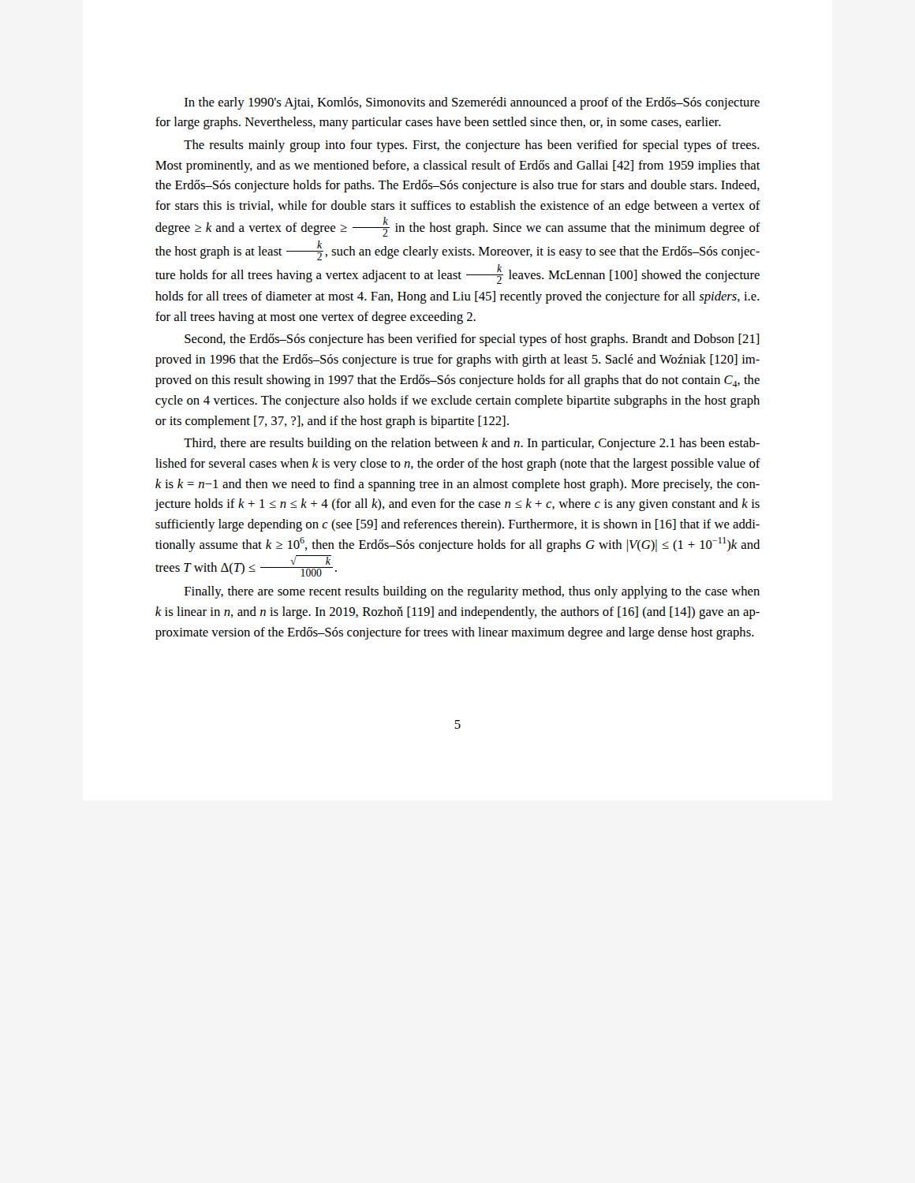In the early 1990's Ajtai, Komlós, Simonovits and Szemerédi announced a proof of the Erdős–Sós conjecture for large graphs. Nevertheless, many particular cases have been settled since then, or, in some cases, earlier.
The results mainly group into four types. First, the conjecture has been verified for special types of trees. Most prominently, and as we mentioned before, a classical result of Erdős and Gallai [42] from 1959 implies that the Erdős–Sós conjecture holds for paths. The Erdős–Sós conjecture is also true for stars and double stars. Indeed, for stars this is trivial, while for double stars it suffices to establish the existence of an edge between a vertex of degree ≥ k and a vertex of degree ≥ k 2 in the host graph. Since we can assume that the minimum degree of the host graph is at least k 2, such an edge clearly exists. Moreover, it is easy to see that the Erdős–Sós conjecture holds for all trees having a vertex adjacent to at least k 2 leaves. McLennan [100] showed the conjecture holds for all trees of diameter at most 4. Fan, Hong and Liu [45] recently proved the conjecture for all spiders, i.e. for all trees having at most one vertex of degree exceeding 2.
Second, the Erdős–Sós conjecture has been verified for special types of host graphs. Brandt and Dobson [21] proved in 1996 that the Erdős–Sós conjecture is true for graphs with girth at least 5. Saclé and Woźniak [120] improved on this result showing in 1997 that the Erdős–Sós conjecture holds for all graphs that do not contain C4, the cycle on 4 vertices. The conjecture also holds if we exclude certain complete bipartite subgraphs in the host graph or its complement [7, 37, ?], and if the host graph is bipartite [122].
Third, there are results building on the relation between k and n. In particular, Conjecture 2.1 has been established for several cases when k is very close to n, the order of the host graph (note that the largest possible value of k is k = n−1 and then we need to find a spanning tree in an almost complete host graph). More precisely, the conjecture holds if k + 1 ≤ n ≤ k + 4 (for all k), and even for the case n ≤ k + c, where c is any given constant and k is sufficiently large depending on c (see [59] and references therein). Furthermore, it is shown in [16] that if we additionally assume that k ≥ 106, then the Erdős–Sós conjecture holds for all graphs G with |V(G)| ≤ (1 + 10−11)k and trees T with Δ(T) ≤ √k 1000.
Finally, there are some recent results building on the regularity method, thus only applying to the case when k is linear in n, and n is large. In 2019, Rozhoň [119] and independently, the authors of [16] (and [14]) gave an approximate version of the Erdős–Sós conjecture for trees with linear maximum degree and large dense host graphs.
5